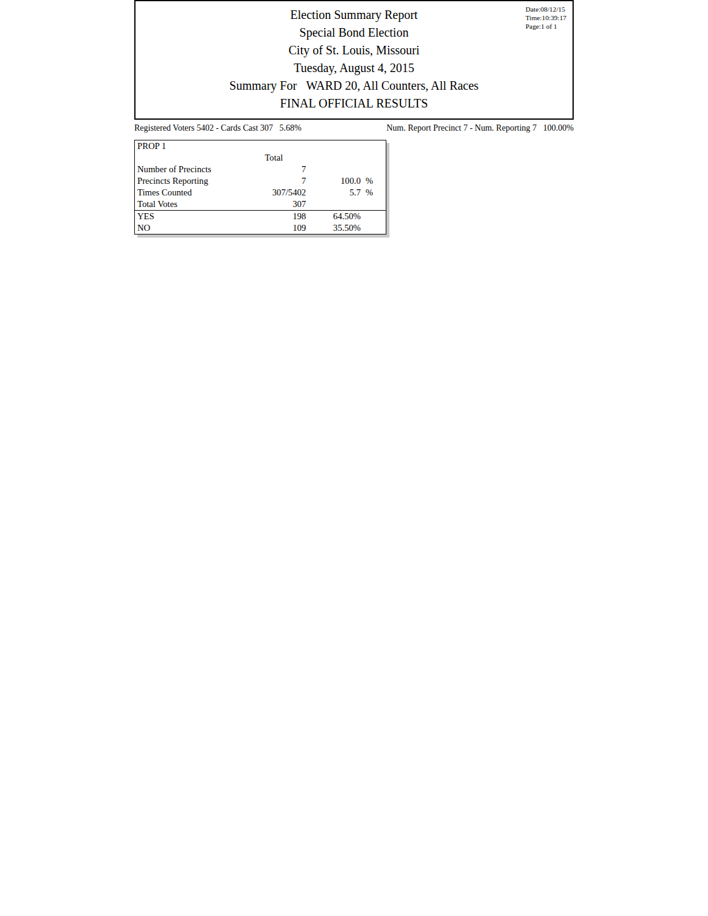Date:08/12/15
Time:10:39:17
Page:1 of 1
Election Summary Report
Special Bond Election
City of St. Louis, Missouri
Tuesday, August 4, 2015
Summary For WARD 20, All Counters, All Races
FINAL OFFICIAL RESULTS
Registered Voters 5402 - Cards Cast 307 5.68% Num. Report Precinct 7 - Num. Reporting 7 100.00%
| PROP 1 |
| | Total | | |
| Number of Precincts | 7 | | |
| Precincts Reporting | 7 | 100.0 | % |
| Times Counted | 307/5402 | 5.7 | % |
| Total Votes | 307 | | |
| YES | 198 | 64.50% | |
| NO | 109 | 35.50% | |